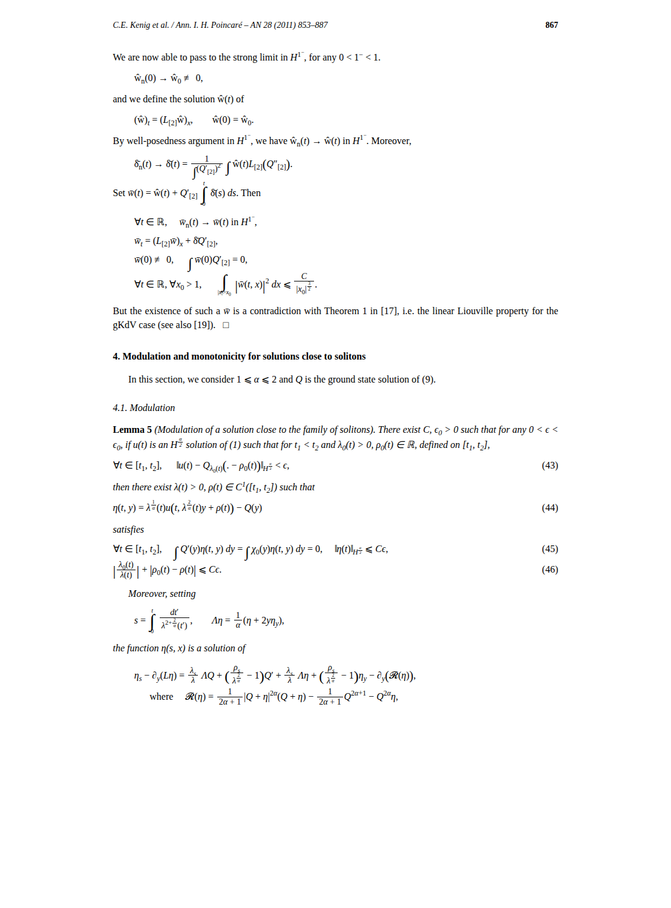C.E. Kenig et al. / Ann. I. H. Poincaré – AN 28 (2011) 853–887 867
We are now able to pass to the strong limit in H1−, for any 0 < 1− < 1.
ŵn(0) → ŵ0 ≢ 0,
and we define the solution ŵ(t) of
(ŵ)t = (L[2]ŵ)x, ŵ(0) = ŵ0.
By well-posedness argument in H1−, we have ŵn(t) → ŵ(t) in H1−. Moreover,
δ̄n(t) → δ̄(t) = 1∫(Q′[2])2 ∫ ŵ(t)L[2](Q″[2]).
Set w̄(t) = ŵ(t) + Q′[2] t∫0 δ̄(s) ds. Then
∀t ∈ ℝ, w̄n(t) → w̄(t) in H1−,
w̄t = (L[2]w̄)x + δ̄Q′[2],
w̄(0) ≢ 0, ∫ w̄(0)Q′[2] = 0,
∀t ∈ ℝ, ∀x0 > 1, ∫|x|>x0 |w̄(t, x)|2 dx ⩽ C|x0|32.
But the existence of such a w̄ is a contradiction with Theorem 1 in [17], i.e. the linear Liouville property for the gKdV case (see also [19]). □
4. Modulation and monotonicity for solutions close to solitons
In this section, we consider 1 ⩽ α ⩽ 2 and Q is the ground state solution of (9).
4.1. Modulation
Lemma 5 (Modulation of a solution close to the family of solitons). There exist C, ϵ0 > 0 such that for any 0 < ϵ < ϵ0, if u(t) is an Hα 2 solution of (1) such that for t1 < t2 and λ0(t) > 0, ρ0(t) ∈ ℝ, defined on [t1, t2],
∀t ∈ [t1, t2], ‖u(t) − Qλ0(t)(. − ρ0(t))‖Hα 2 < ϵ,
(43)
then there exist λ(t) > 0, ρ(t) ∈ C1([t1, t2]) such that
η(t, y) = λ1 α(t)u(t, λ2 α(t)y + ρ(t)) − Q(y)
(44)
satisfies
∀t ∈ [t1, t2], ∫ Q′(y)η(t, y) dy = ∫ χ0(y)η(t, y) dy = 0, ‖η(t)‖Hα 2 ⩽ Cϵ,
(45)
|λ0(t) λ(t)| + |ρ0(t) − ρ(t)| ⩽ Cϵ.
(46)
Moreover, setting
s = t∫0 dt′λ2+2 α(t′), Λη = 1 α(η + 2yηy),
the function η(s, x) is a solution of
ηs − ∂y(Lη) = λs λ ΛQ + (ρs λ2 α − 1) Q′ + λs λ Λη + (ρs λ2 α − 1) ηy − ∂y(𝓡(η)),
where 𝓡(η) = 12α + 1|Q + η|2α(Q + η) − 12α + 1 Q2α+1 − Q2αη,